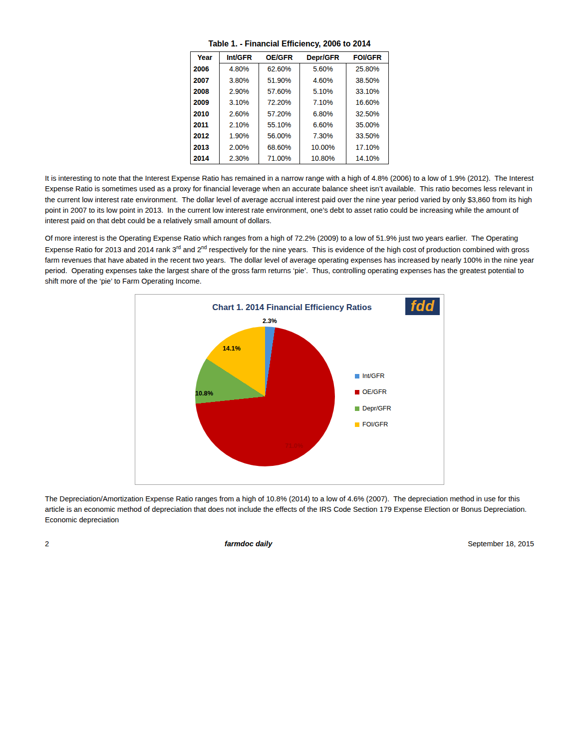Table 1. - Financial Efficiency, 2006 to 2014
| Year | Int/GFR | OE/GFR | Depr/GFR | FOI/GFR |
| --- | --- | --- | --- | --- |
| 2006 | 4.80% | 62.60% | 5.60% | 25.80% |
| 2007 | 3.80% | 51.90% | 4.60% | 38.50% |
| 2008 | 2.90% | 57.60% | 5.10% | 33.10% |
| 2009 | 3.10% | 72.20% | 7.10% | 16.60% |
| 2010 | 2.60% | 57.20% | 6.80% | 32.50% |
| 2011 | 2.10% | 55.10% | 6.60% | 35.00% |
| 2012 | 1.90% | 56.00% | 7.30% | 33.50% |
| 2013 | 2.00% | 68.60% | 10.00% | 17.10% |
| 2014 | 2.30% | 71.00% | 10.80% | 14.10% |
It is interesting to note that the Interest Expense Ratio has remained in a narrow range with a high of 4.8% (2006) to a low of 1.9% (2012). The Interest Expense Ratio is sometimes used as a proxy for financial leverage when an accurate balance sheet isn’t available. This ratio becomes less relevant in the current low interest rate environment. The dollar level of average accrual interest paid over the nine year period varied by only $3,860 from its high point in 2007 to its low point in 2013. In the current low interest rate environment, one’s debt to asset ratio could be increasing while the amount of interest paid on that debt could be a relatively small amount of dollars.
Of more interest is the Operating Expense Ratio which ranges from a high of 72.2% (2009) to a low of 51.9% just two years earlier. The Operating Expense Ratio for 2013 and 2014 rank 3rd and 2nd respectively for the nine years. This is evidence of the high cost of production combined with gross farm revenues that have abated in the recent two years. The dollar level of average operating expenses has increased by nearly 100% in the nine year period. Operating expenses take the largest share of the gross farm returns ‘pie’. Thus, controlling operating expenses has the greatest potential to shift more of the ‘pie’ to Farm Operating Income.
fdd
Chart 1. 2014 Financial Efficiency Ratios
2.3%
14.1%
10.8%
71.0%
Int/GFR
OE/GFR
Depr/GFR
FOI/GFR
The Depreciation/Amortization Expense Ratio ranges from a high of 10.8% (2014) to a low of 4.6% (2007). The depreciation method in use for this article is an economic method of depreciation that does not include the effects of the IRS Code Section 179 Expense Election or Bonus Depreciation. Economic depreciation
2
farmdoc daily
September 18, 2015